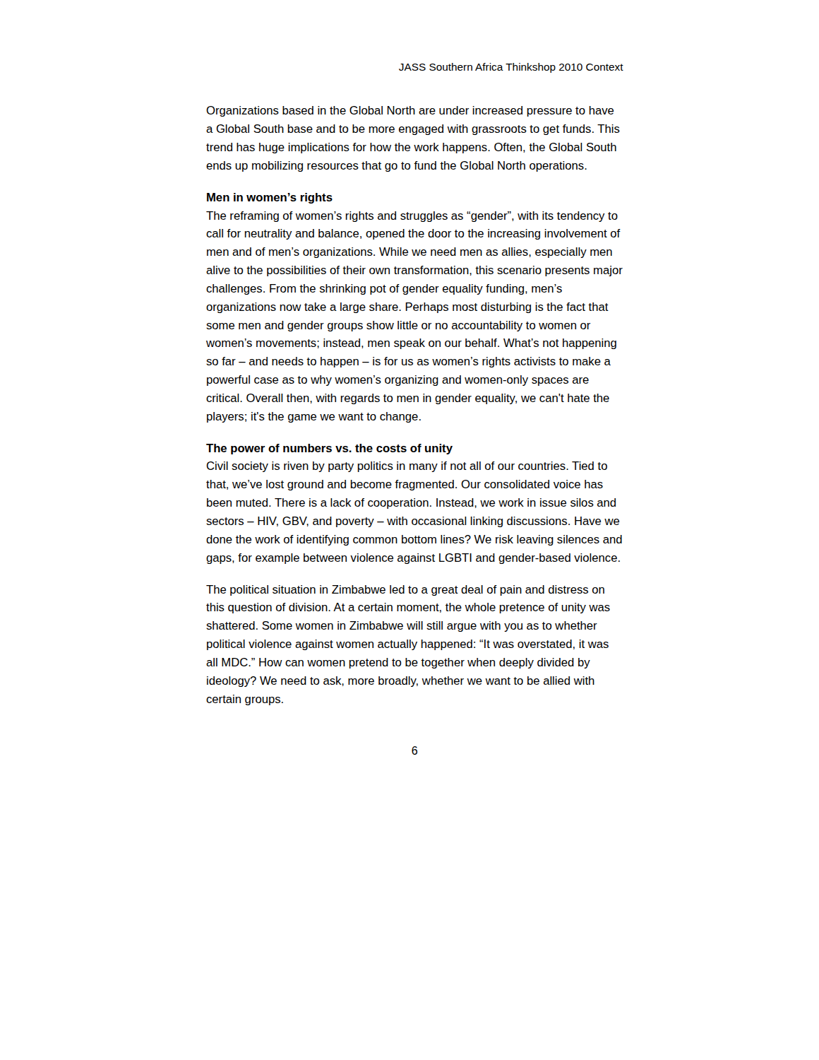JASS Southern Africa Thinkshop 2010 Context
Organizations based in the Global North are under increased pressure to have a Global South base and to be more engaged with grassroots to get funds. This trend has huge implications for how the work happens. Often, the Global South ends up mobilizing resources that go to fund the Global North operations.
Men in women’s rights
The reframing of women’s rights and struggles as “gender”, with its tendency to call for neutrality and balance, opened the door to the increasing involvement of men and of men’s organizations. While we need men as allies, especially men alive to the possibilities of their own transformation, this scenario presents major challenges. From the shrinking pot of gender equality funding, men’s organizations now take a large share. Perhaps most disturbing is the fact that some men and gender groups show little or no accountability to women or women’s movements; instead, men speak on our behalf. What’s not happening so far – and needs to happen – is for us as women’s rights activists to make a powerful case as to why women’s organizing and women-only spaces are critical. Overall then, with regards to men in gender equality, we can't hate the players; it's the game we want to change.
The power of numbers vs. the costs of unity
Civil society is riven by party politics in many if not all of our countries. Tied to that, we’ve lost ground and become fragmented. Our consolidated voice has been muted. There is a lack of cooperation. Instead, we work in issue silos and sectors – HIV, GBV, and poverty – with occasional linking discussions. Have we done the work of identifying common bottom lines? We risk leaving silences and gaps, for example between violence against LGBTI and gender-based violence.
The political situation in Zimbabwe led to a great deal of pain and distress on this question of division. At a certain moment, the whole pretence of unity was shattered. Some women in Zimbabwe will still argue with you as to whether political violence against women actually happened: “It was overstated, it was all MDC.” How can women pretend to be together when deeply divided by ideology? We need to ask, more broadly, whether we want to be allied with certain groups.
6